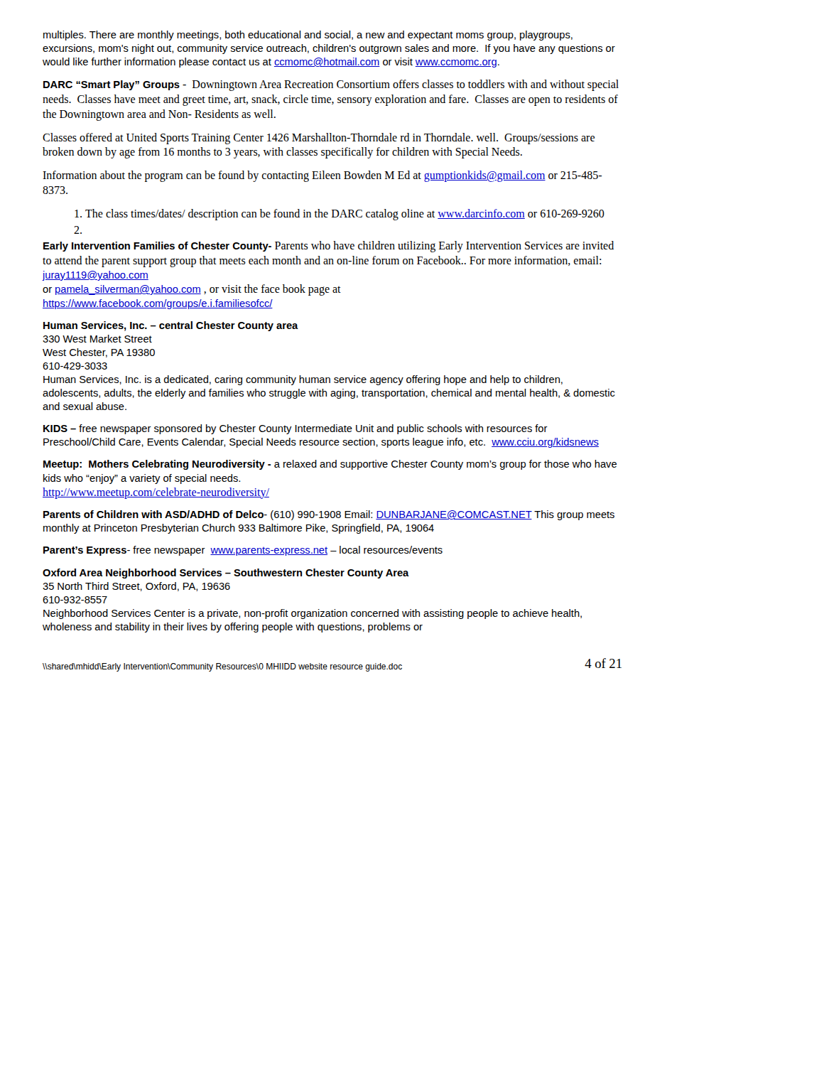multiples. There are monthly meetings, both educational and social, a new and expectant moms group, playgroups, excursions, mom's night out, community service outreach, children's outgrown sales and more. If you have any questions or would like further information please contact us at ccmomc@hotmail.com or visit www.ccmomc.org.
DARC “Smart Play” Groups - Downingtown Area Recreation Consortium offers classes to toddlers with and without special needs. Classes have meet and greet time, art, snack, circle time, sensory exploration and fare. Classes are open to residents of the Downingtown area and Non- Residents as well.
Classes offered at United Sports Training Center 1426 Marshallton-Thorndale rd in Thorndale. well. Groups/sessions are broken down by age from 16 months to 3 years, with classes specifically for children with Special Needs.
Information about the program can be found by contacting Eileen Bowden M Ed at gumptionkids@gmail.com or 215-485-8373.
The class times/dates/ description can be found in the DARC catalog oline at www.darcinfo.com or 610-269-9260
Early Intervention Families of Chester County- Parents who have children utilizing Early Intervention Services are invited to attend the parent support group that meets each month and an on-line forum on Facebook.. For more information, email: juray1119@yahoo.com
or pamela_silverman@yahoo.com , or visit the face book page at
https://www.facebook.com/groups/e.i.familiesofcc/
Human Services, Inc. – central Chester County area
330 West Market Street
West Chester, PA 19380
610-429-3033
Human Services, Inc. is a dedicated, caring community human service agency offering hope and help to children, adolescents, adults, the elderly and families who struggle with aging, transportation, chemical and mental health, & domestic and sexual abuse.
KIDS – free newspaper sponsored by Chester County Intermediate Unit and public schools with resources for Preschool/Child Care, Events Calendar, Special Needs resource section, sports league info, etc. www.cciu.org/kidsnews
Meetup: Mothers Celebrating Neurodiversity - a relaxed and supportive Chester County mom’s group for those who have kids who “enjoy” a variety of special needs.
http://www.meetup.com/celebrate-neurodiversity/
Parents of Children with ASD/ADHD of Delco- (610) 990-1908 Email: DUNBARJANE@COMCAST.NET This group meets monthly at Princeton Presbyterian Church 933 Baltimore Pike, Springfield, PA, 19064
Parent’s Express- free newspaper www.parents-express.net – local resources/events
Oxford Area Neighborhood Services – Southwestern Chester County Area
35 North Third Street, Oxford, PA, 19636
610-932-8557
Neighborhood Services Center is a private, non-profit organization concerned with assisting people to achieve health, wholeness and stability in their lives by offering people with questions, problems or
\\shared\mhidd\Early Intervention\Community Resources\0 MHIIDD website resource guide.doc 4 of 21